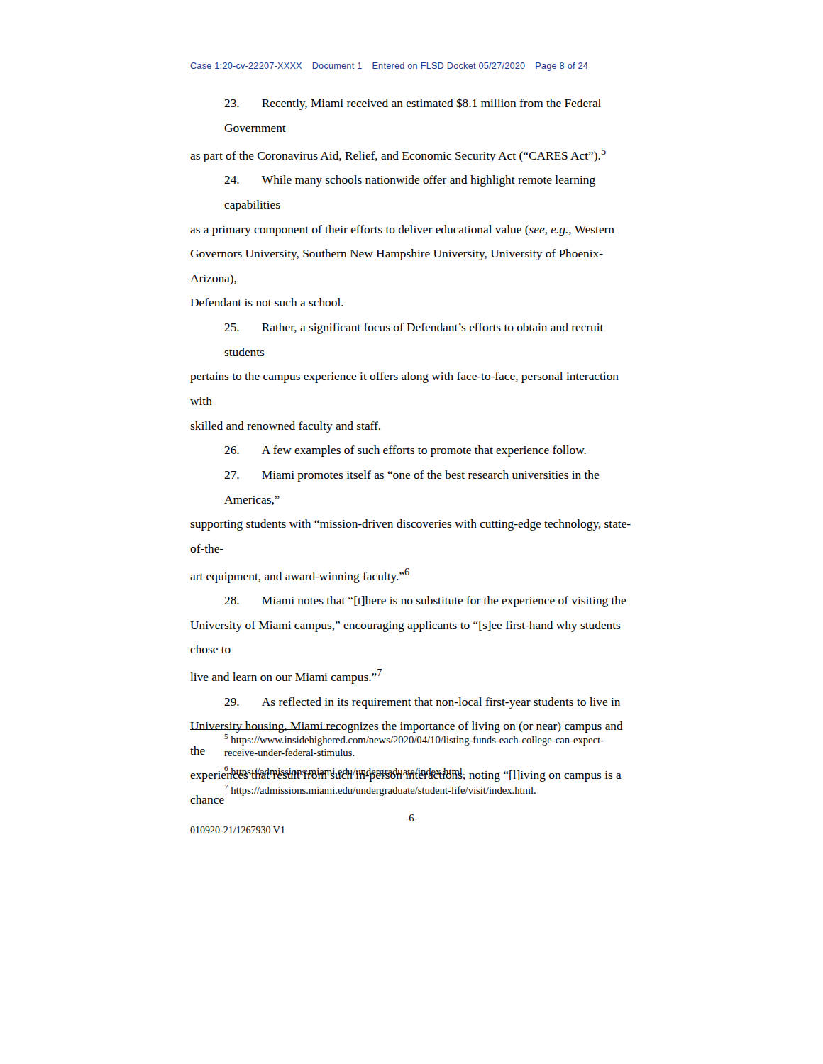Case 1:20-cv-22207-XXXX Document 1 Entered on FLSD Docket 05/27/2020 Page 8 of 24
23. Recently, Miami received an estimated $8.1 million from the Federal Government
as part of the Coronavirus Aid, Relief, and Economic Security Act (“CARES Act”).5
24. While many schools nationwide offer and highlight remote learning capabilities
as a primary component of their efforts to deliver educational value (see, e.g., Western
Governors University, Southern New Hampshire University, University of Phoenix-Arizona),
Defendant is not such a school.
25. Rather, a significant focus of Defendant’s efforts to obtain and recruit students
pertains to the campus experience it offers along with face-to-face, personal interaction with
skilled and renowned faculty and staff.
26. A few examples of such efforts to promote that experience follow.
27. Miami promotes itself as “one of the best research universities in the Americas,”
supporting students with “mission-driven discoveries with cutting-edge technology, state-of-the-
art equipment, and award-winning faculty.”6
28. Miami notes that “[t]here is no substitute for the experience of visiting the
University of Miami campus,” encouraging applicants to “[s]ee first-hand why students chose to
live and learn on our Miami campus.”7
29. As reflected in its requirement that non-local first-year students to live in
University housing, Miami recognizes the importance of living on (or near) campus and the
experiences that result from such in-person interactions, noting “[l]iving on campus is a chance
5 https://www.insidehighered.com/news/2020/04/10/listing-funds-each-college-can-expect-receive-under-federal-stimulus.
6 https://admissions.miami.edu/undergraduate/index.html.
7 https://admissions.miami.edu/undergraduate/student-life/visit/index.html.
-6-
010920-21/1267930 V1